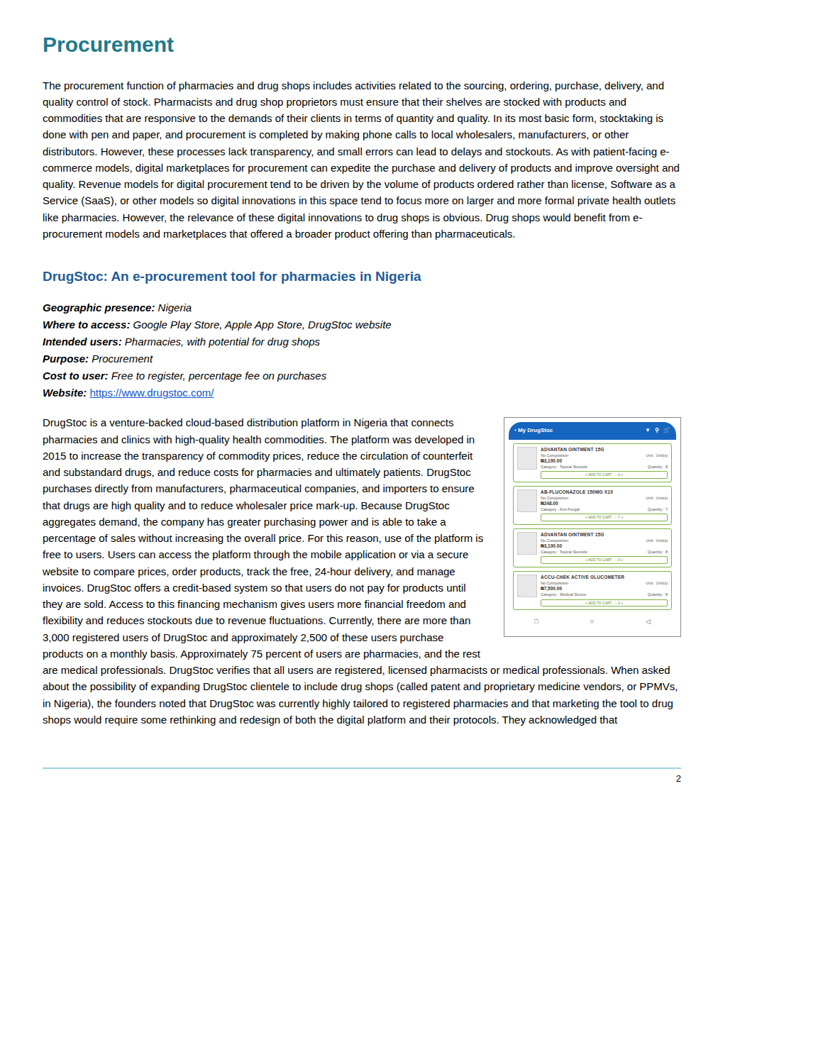Procurement
The procurement function of pharmacies and drug shops includes activities related to the sourcing, ordering, purchase, delivery, and quality control of stock. Pharmacists and drug shop proprietors must ensure that their shelves are stocked with products and commodities that are responsive to the demands of their clients in terms of quantity and quality. In its most basic form, stocktaking is done with pen and paper, and procurement is completed by making phone calls to local wholesalers, manufacturers, or other distributors. However, these processes lack transparency, and small errors can lead to delays and stockouts. As with patient-facing e-commerce models, digital marketplaces for procurement can expedite the purchase and delivery of products and improve oversight and quality. Revenue models for digital procurement tend to be driven by the volume of products ordered rather than license, Software as a Service (SaaS), or other models so digital innovations in this space tend to focus more on larger and more formal private health outlets like pharmacies. However, the relevance of these digital innovations to drug shops is obvious. Drug shops would benefit from e-procurement models and marketplaces that offered a broader product offering than pharmaceuticals.
DrugStoc: An e-procurement tool for pharmacies in Nigeria
Geographic presence: Nigeria
Where to access: Google Play Store, Apple App Store, DrugStoc website
Intended users: Pharmacies, with potential for drug shops
Purpose: Procurement
Cost to user: Free to register, percentage fee on purchases
Website: https://www.drugstoc.com/
‹ My DrugStoc ▼⚲🛒
ADVANTAN OINTMENT 15G
No Composition Unit : Unit(s)
₦3,190.00
Category : Topical Steroids Quantity : 8
+ ADD TO CART − 0 +
AB-FLUCONAZOLE 150MG X10
No Composition Unit : Unit(s)
₦248.00
Category : Anti-Fungal Quantity : 7
+ ADD TO CART − 7 +
ADVANTAN OINTMENT 15G
No Composition Unit : Unit(s)
₦3,190.00
Category : Topical Steroids Quantity : 8
+ ADD TO CART − 0 +
ACCU-CHEK ACTIVE GLUCOMETER
No Composition Unit : Unit(s)
₦7,500.00
Category : Medical Device Quantity : 8
+ ADD TO CART − 0 +
□○◁
DrugStoc is a venture-backed cloud-based distribution platform in Nigeria that connects pharmacies and clinics with high-quality health commodities. The platform was developed in 2015 to increase the transparency of commodity prices, reduce the circulation of counterfeit and substandard drugs, and reduce costs for pharmacies and ultimately patients. DrugStoc purchases directly from manufacturers, pharmaceutical companies, and importers to ensure that drugs are high quality and to reduce wholesaler price mark-up. Because DrugStoc aggregates demand, the company has greater purchasing power and is able to take a percentage of sales without increasing the overall price. For this reason, use of the platform is free to users. Users can access the platform through the mobile application or via a secure website to compare prices, order products, track the free, 24-hour delivery, and manage invoices. DrugStoc offers a credit-based system so that users do not pay for products until they are sold. Access to this financing mechanism gives users more financial freedom and flexibility and reduces stockouts due to revenue fluctuations. Currently, there are more than 3,000 registered users of DrugStoc and approximately 2,500 of these users purchase products on a monthly basis. Approximately 75 percent of users are pharmacies, and the rest are medical professionals. DrugStoc verifies that all users are registered, licensed pharmacists or medical professionals. When asked about the possibility of expanding DrugStoc clientele to include drug shops (called patent and proprietary medicine vendors, or PPMVs, in Nigeria), the founders noted that DrugStoc was currently highly tailored to registered pharmacies and that marketing the tool to drug shops would require some rethinking and redesign of both the digital platform and their protocols. They acknowledged that
2